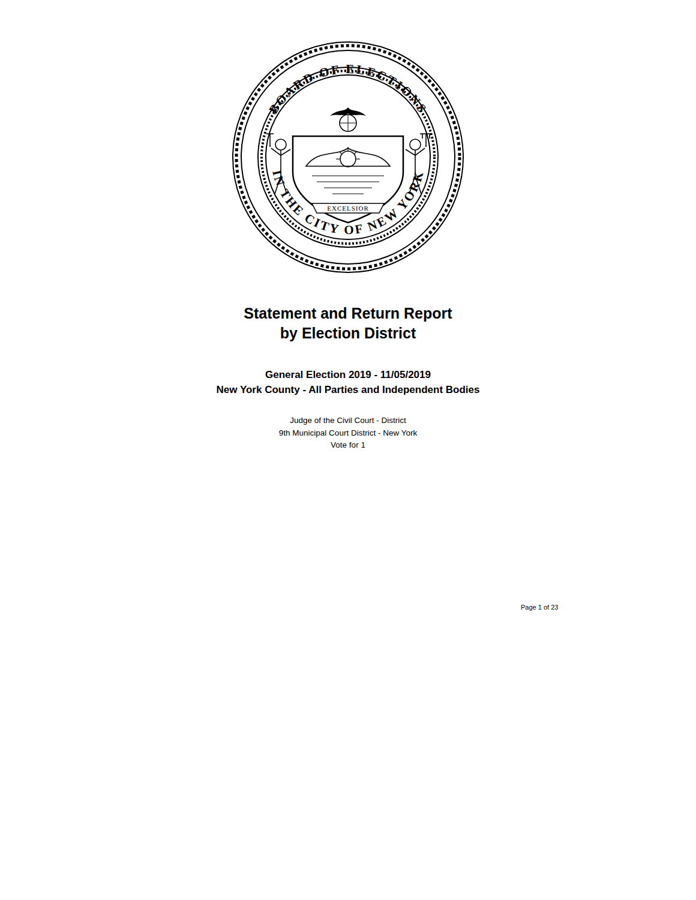Board of Elections in the City of New York seal BOARD OF ELECTIONS IN THE CITY OF NEW YORK EXCELSIOR
Statement and Return Report
by Election District
General Election 2019 - 11/05/2019
New York County - All Parties and Independent Bodies
Judge of the Civil Court - District
9th Municipal Court District - New York
Vote for 1
Page 1 of 23